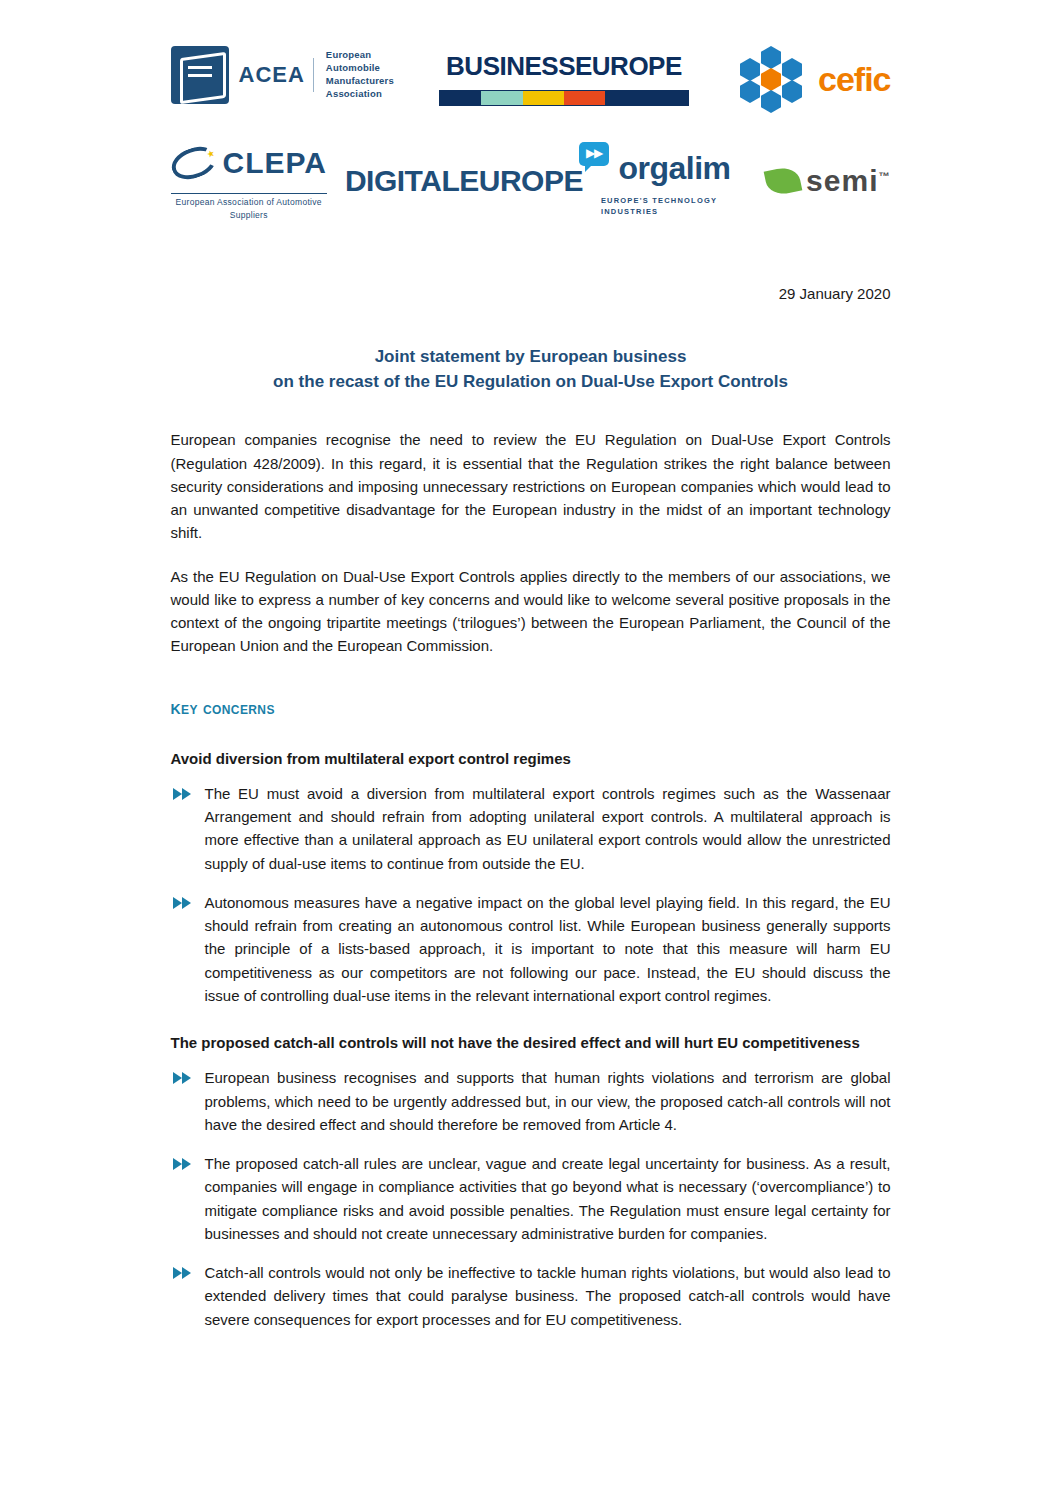ACEA
European
Automobile
Manufacturers
Association
BUSINESSEUROPE
cefic
CLEPA
European Association of Automotive Suppliers
DIGITALEUROPE
▶▶
orgalim
EUROPE'S TECHNOLOGY INDUSTRIES
semi™
29 January 2020
Joint statement by European business
on the recast of the EU Regulation on Dual-Use Export Controls
European companies recognise the need to review the EU Regulation on Dual-Use Export Controls (Regulation 428/2009). In this regard, it is essential that the Regulation strikes the right balance between security considerations and imposing unnecessary restrictions on European companies which would lead to an unwanted competitive disadvantage for the European industry in the midst of an important technology shift.
As the EU Regulation on Dual-Use Export Controls applies directly to the members of our associations, we would like to express a number of key concerns and would like to welcome several positive proposals in the context of the ongoing tripartite meetings (‘trilogues’) between the European Parliament, the Council of the European Union and the European Commission.
Key concerns
Avoid diversion from multilateral export control regimes
The EU must avoid a diversion from multilateral export controls regimes such as the Wassenaar Arrangement and should refrain from adopting unilateral export controls. A multilateral approach is more effective than a unilateral approach as EU unilateral export controls would allow the unrestricted supply of dual-use items to continue from outside the EU.
Autonomous measures have a negative impact on the global level playing field. In this regard, the EU should refrain from creating an autonomous control list. While European business generally supports the principle of a lists-based approach, it is important to note that this measure will harm EU competitiveness as our competitors are not following our pace. Instead, the EU should discuss the issue of controlling dual-use items in the relevant international export control regimes.
The proposed catch-all controls will not have the desired effect and will hurt EU competitiveness
European business recognises and supports that human rights violations and terrorism are global problems, which need to be urgently addressed but, in our view, the proposed catch-all controls will not have the desired effect and should therefore be removed from Article 4.
The proposed catch-all rules are unclear, vague and create legal uncertainty for business. As a result, companies will engage in compliance activities that go beyond what is necessary (‘overcompliance’) to mitigate compliance risks and avoid possible penalties. The Regulation must ensure legal certainty for businesses and should not create unnecessary administrative burden for companies.
Catch-all controls would not only be ineffective to tackle human rights violations, but would also lead to extended delivery times that could paralyse business. The proposed catch-all controls would have severe consequences for export processes and for EU competitiveness.